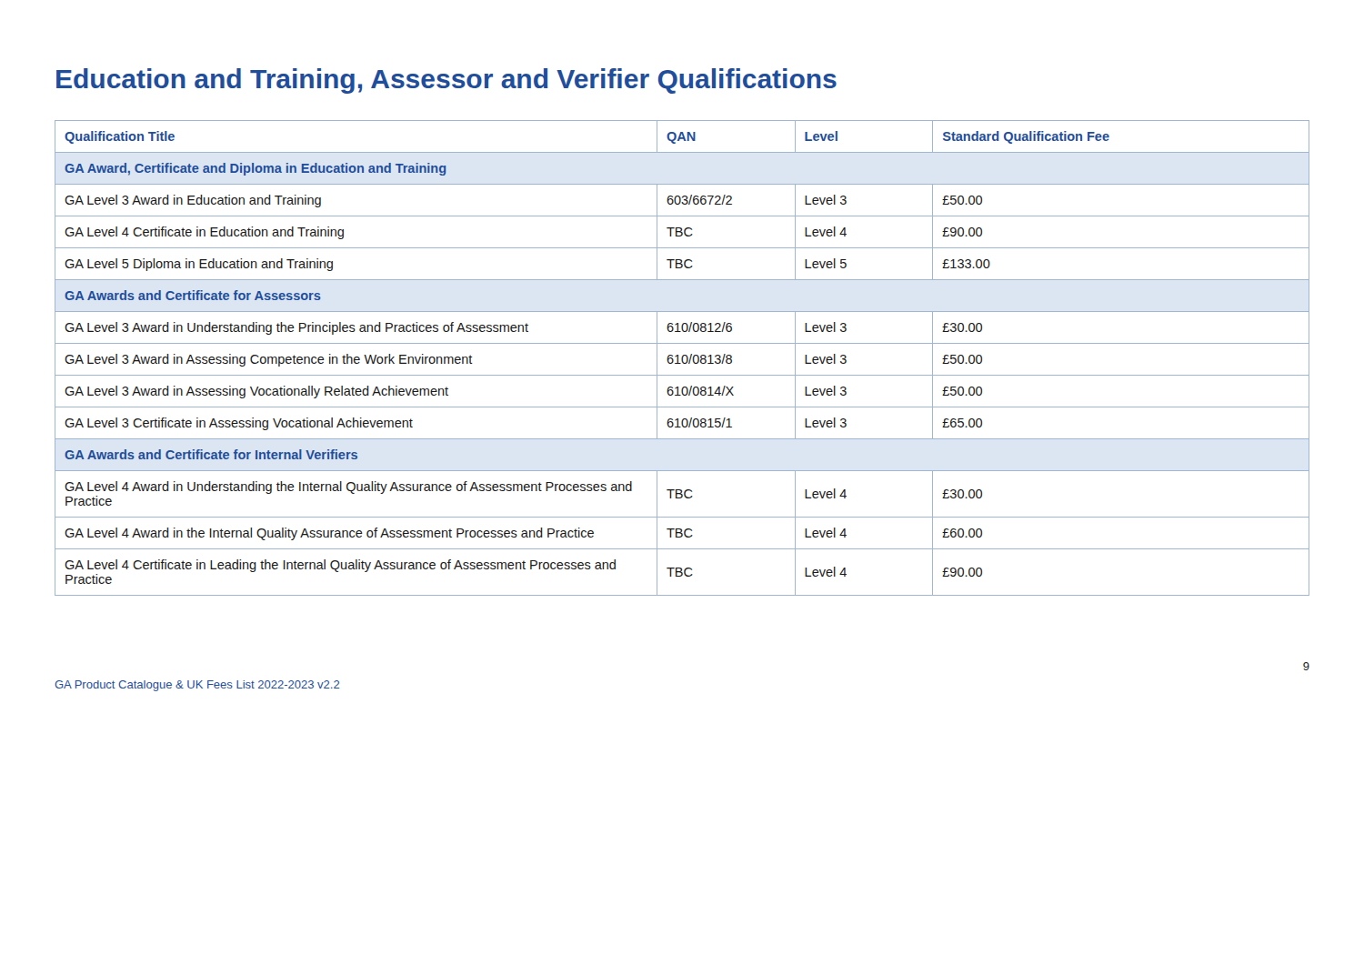Education and Training, Assessor and Verifier Qualifications
| Qualification Title | QAN | Level | Standard Qualification Fee |
| --- | --- | --- | --- |
| GA Award, Certificate and Diploma in Education and Training |
| GA Level 3 Award in Education and Training | 603/6672/2 | Level 3 | £50.00 |
| GA Level 4 Certificate in Education and Training | TBC | Level 4 | £90.00 |
| GA Level 5 Diploma in Education and Training | TBC | Level 5 | £133.00 |
| GA Awards and Certificate for Assessors |
| GA Level 3 Award in Understanding the Principles and Practices of Assessment | 610/0812/6 | Level 3 | £30.00 |
| GA Level 3 Award in Assessing Competence in the Work Environment | 610/0813/8 | Level 3 | £50.00 |
| GA Level 3 Award in Assessing Vocationally Related Achievement | 610/0814/X | Level 3 | £50.00 |
| GA Level 3 Certificate in Assessing Vocational Achievement | 610/0815/1 | Level 3 | £65.00 |
| GA Awards and Certificate for Internal Verifiers |
| GA Level 4 Award in Understanding the Internal Quality Assurance of Assessment Processes and Practice | TBC | Level 4 | £30.00 |
| GA Level 4 Award in the Internal Quality Assurance of Assessment Processes and Practice | TBC | Level 4 | £60.00 |
| GA Level 4 Certificate in Leading the Internal Quality Assurance of Assessment Processes and Practice | TBC | Level 4 | £90.00 |
9 GA Product Catalogue & UK Fees List 2022-2023 v2.2